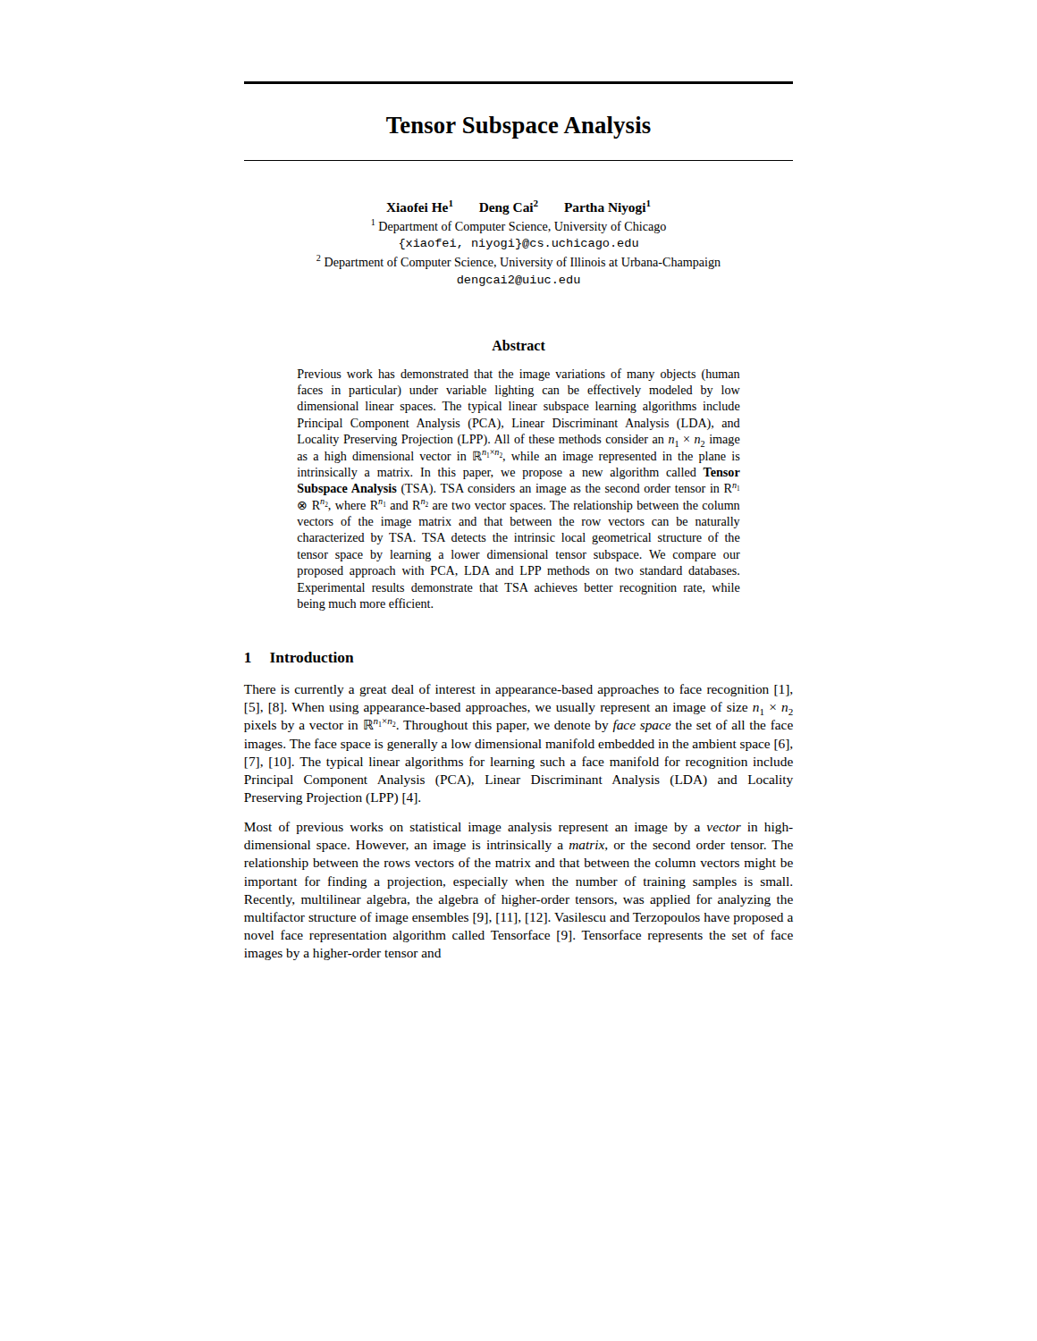Tensor Subspace Analysis
Xiaofei He1 Deng Cai2 Partha Niyogi1
1 Department of Computer Science, University of Chicago
{xiaofei, niyogi}@cs.uchicago.edu
2 Department of Computer Science, University of Illinois at Urbana-Champaign
dengcai2@uiuc.edu
Abstract
Previous work has demonstrated that the image variations of many objects (human faces in particular) under variable lighting can be effectively modeled by low dimensional linear spaces. The typical linear subspace learning algorithms include Principal Component Analysis (PCA), Linear Discriminant Analysis (LDA), and Locality Preserving Projection (LPP). All of these methods consider an n 1 × n 2 image as a high dimensional vector in ℝn 1×n 2, while an image represented in the plane is intrinsically a matrix. In this paper, we propose a new algorithm called Tensor Subspace Analysis (TSA). TSA considers an image as the second order tensor in Rn 1 ⊗ Rn 2, where Rn 1 and Rn 2 are two vector spaces. The relationship between the column vectors of the image matrix and that between the row vectors can be naturally characterized by TSA. TSA detects the intrinsic local geometrical structure of the tensor space by learning a lower dimensional tensor subspace. We compare our proposed approach with PCA, LDA and LPP methods on two standard databases. Experimental results demonstrate that TSA achieves better recognition rate, while being much more efficient.
1 Introduction
There is currently a great deal of interest in appearance-based approaches to face recognition [1], [5], [8]. When using appearance-based approaches, we usually represent an image of size n 1 × n 2 pixels by a vector in ℝn 1×n 2. Throughout this paper, we denote by face space the set of all the face images. The face space is generally a low dimensional manifold embedded in the ambient space [6], [7], [10]. The typical linear algorithms for learning such a face manifold for recognition include Principal Component Analysis (PCA), Linear Discriminant Analysis (LDA) and Locality Preserving Projection (LPP) [4].
Most of previous works on statistical image analysis represent an image by a vector in high-dimensional space. However, an image is intrinsically a matrix, or the second order tensor. The relationship between the rows vectors of the matrix and that between the column vectors might be important for finding a projection, especially when the number of training samples is small. Recently, multilinear algebra, the algebra of higher-order tensors, was applied for analyzing the multifactor structure of image ensembles [9], [11], [12]. Vasilescu and Terzopoulos have proposed a novel face representation algorithm called Tensorface [9]. Tensorface represents the set of face images by a higher-order tensor and